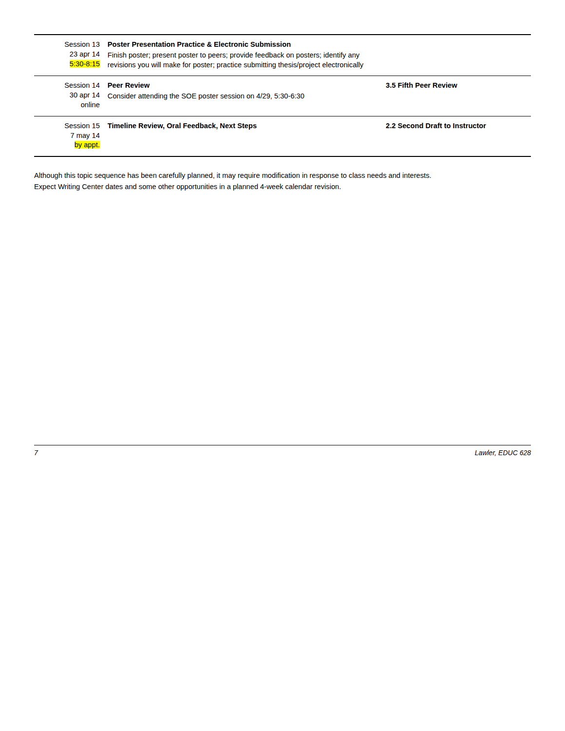| Session 13 23 apr 14 5:30-8:15 | Poster Presentation Practice & Electronic Submission Finish poster; present poster to peers; provide feedback on posters; identify any revisions you will make for poster; practice submitting thesis/project electronically | |
| Session 14 30 apr 14 online | Peer Review Consider attending the SOE poster session on 4/29, 5:30-6:30 | 3.5 Fifth Peer Review |
| Session 15 7 may 14 by appt. | Timeline Review, Oral Feedback, Next Steps | 2.2 Second Draft to Instructor |
Although this topic sequence has been carefully planned, it may require modification in response to class needs and interests.
Expect Writing Center dates and some other opportunities in a planned 4-week calendar revision.
7 Lawler, EDUC 628